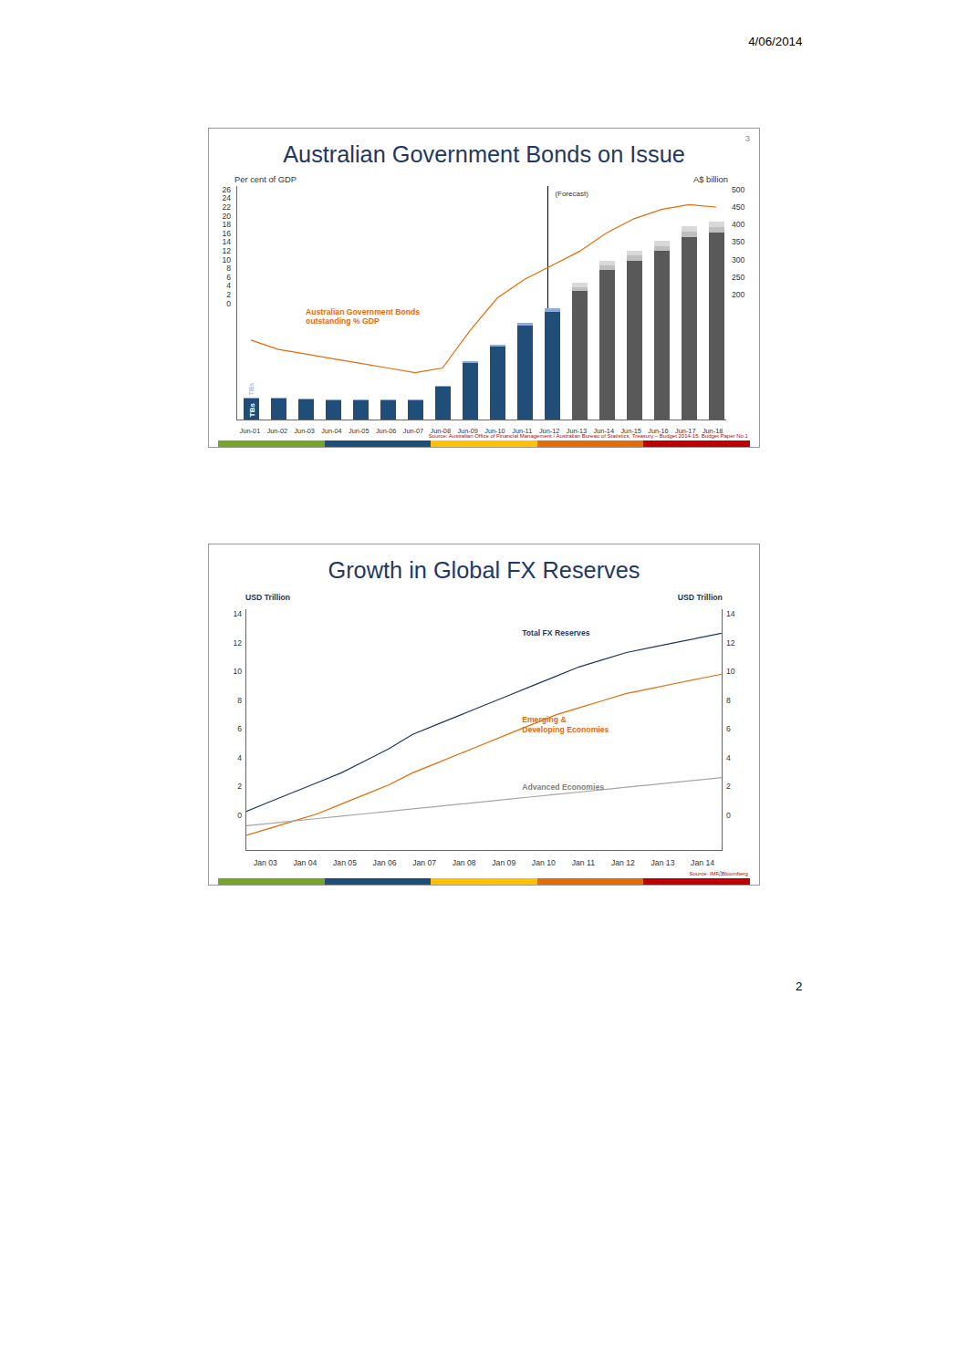4/06/2014
3
Australian Government Bonds on Issue
Per cent of GDP
A$ billion
26242220181614121086420
500 450 400 350 300 250 200
(Forecast)
Australian Government Bonds
outstanding % GDP
TBs
TIBs
Jun-01 Jun-02 Jun-03 Jun-04 Jun-05 Jun-06 Jun-07 Jun-08 Jun-09 Jun-10 Jun-11 Jun-12 Jun-13 Jun-14 Jun-15 Jun-16 Jun-17 Jun-18
Source: Australian Office of Financial Management / Australian Bureau of Statistics, Treasury – Budget 2014-15, Budget Paper No.1
Growth in Global FX Reserves
USD Trillion
USD Trillion
14121086420
14121086420
Total FX Reserves
Emerging &
Developing Economies
Advanced Economies
Jan 03 Jan 04 Jan 05 Jan 06 Jan 07 Jan 08 Jan 09 Jan 10 Jan 11 Jan 12 Jan 13 Jan 14
4
Source: IMF, Bloomberg
2